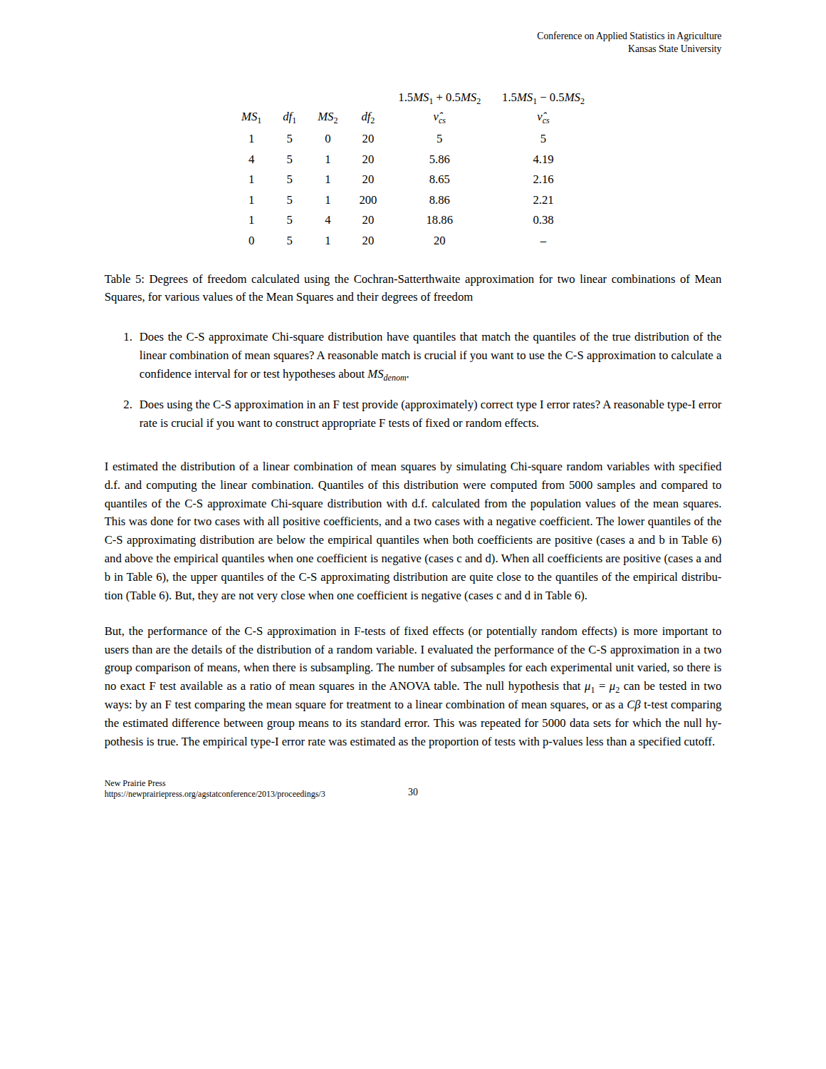Conference on Applied Statistics in Agriculture Kansas State University
| | | | | 1.5 MS 1 + 0.5 MS 2 | 1.5 MS 1 − 0.5 MS 2 |
| --- | --- | --- | --- | --- | --- |
| MS 1 | df 1 | MS 2 | df 2 | ν̂ cs | ν̂ cs |
| 1 | 5 | 0 | 20 | 5 | 5 |
| 4 | 5 | 1 | 20 | 5.86 | 4.19 |
| 1 | 5 | 1 | 20 | 8.65 | 2.16 |
| 1 | 5 | 1 | 200 | 8.86 | 2.21 |
| 1 | 5 | 4 | 20 | 18.86 | 0.38 |
| 0 | 5 | 1 | 20 | 20 | – |
Table 5: Degrees of freedom calculated using the Cochran-Satterthwaite approximation for two linear combinations of Mean Squares, for various values of the Mean Squares and their degrees of freedom
Does the C-S approximate Chi-square distribution have quantiles that match the quantiles of the true distribution of the linear combination of mean squares? A reasonable match is crucial if you want to use the C-S approximation to calculate a confidence interval for or test hypotheses about MSdenom.
Does using the C-S approximation in an F test provide (approximately) correct type I error rates? A reasonable type-I error rate is crucial if you want to construct appropriate F tests of fixed or random effects.
I estimated the distribution of a linear combination of mean squares by simulating Chi-square random variables with specified d.f. and computing the linear combination. Quantiles of this distribution were computed from 5000 samples and compared to quantiles of the C-S approximate Chi-square distribution with d.f. calculated from the population values of the mean squares. This was done for two cases with all positive coefficients, and a two cases with a negative coefficient. The lower quantiles of the C-S approximating distribution are below the empirical quantiles when both coefficients are positive (cases a and b in Table 6) and above the empirical quantiles when one coefficient is negative (cases c and d). When all coefficients are positive (cases a and b in Table 6), the upper quantiles of the C-S approximating distribution are quite close to the quantiles of the empirical distribution (Table 6). But, they are not very close when one coefficient is negative (cases c and d in Table 6).
But, the performance of the C-S approximation in F-tests of fixed effects (or potentially random effects) is more important to users than are the details of the distribution of a random variable. I evaluated the performance of the C-S approximation in a two group comparison of means, when there is subsampling. The number of subsamples for each experimental unit varied, so there is no exact F test available as a ratio of mean squares in the ANOVA table. The null hypothesis that μ1 = μ2 can be tested in two ways: by an F test comparing the mean square for treatment to a linear combination of mean squares, or as a Cβ t-test comparing the estimated difference between group means to its standard error. This was repeated for 5000 data sets for which the null hypothesis is true. The empirical type-I error rate was estimated as the proportion of tests with p-values less than a specified cutoff.
New Prairie Press
https://newprairiepress.org/agstatconference/2013/proceedings/3
30